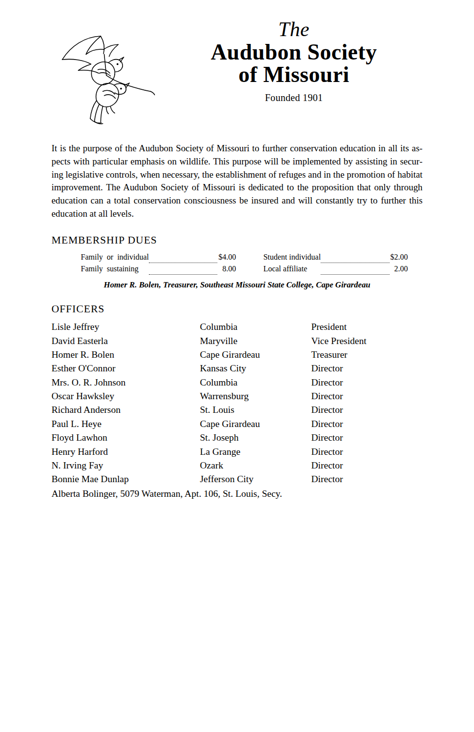The
Audubon Societyof Missouri
Founded 1901
It is the purpose of the Audubon Society of Missouri to further conservation education in all its aspects with particular emphasis on wildlife. This purpose will be implemented by assisting in securing legislative controls, when necessary, the establishment of refuges and in the promotion of habitat improvement. The Audubon Society of Missouri is dedicated to the proposition that only through education can a total conservation consciousness be insured and will constantly try to further this education at all levels.
MEMBERSHIP DUES
| Family or individual | | $4.00 | Student individual | | $2.00 |
| Family sustaining | | 8.00 | Local affiliate | | 2.00 |
Homer R. Bolen, Treasurer, Southeast Missouri State College, Cape Girardeau
OFFICERS
| Lisle Jeffrey | Columbia | President |
| David Easterla | Maryville | Vice President |
| Homer R. Bolen | Cape Girardeau | Treasurer |
| Esther O'Connor | Kansas City | Director |
| Mrs. O. R. Johnson | Columbia | Director |
| Oscar Hawksley | Warrensburg | Director |
| Richard Anderson | St. Louis | Director |
| Paul L. Heye | Cape Girardeau | Director |
| Floyd Lawhon | St. Joseph | Director |
| Henry Harford | La Grange | Director |
| N. Irving Fay | Ozark | Director |
| Bonnie Mae Dunlap | Jefferson City | Director |
Alberta Bolinger, 5079 Waterman, Apt. 106, St. Louis, Secy.